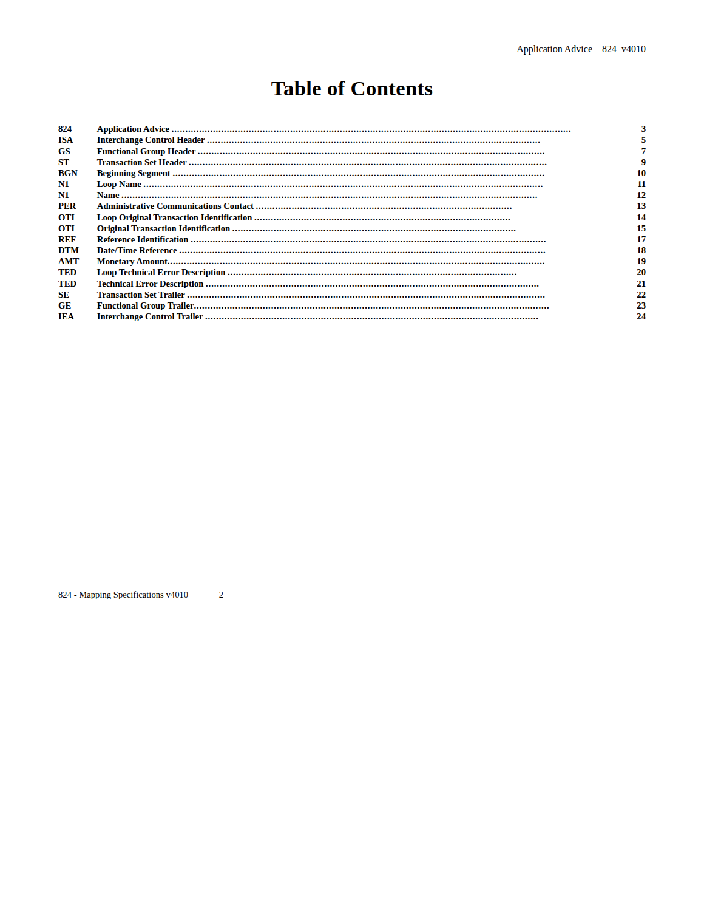Application Advice – 824 v4010
Table of Contents
| 824 | Application Advice ................................................................................................................................................. | 3 |
| ISA | Interchange Control Header ......................................................................................................................... | 5 |
| GS | Functional Group Header .............................................................................................................................. | 7 |
| ST | Transaction Set Header .................................................................................................................................. | 9 |
| BGN | Beginning Segment ....................................................................................................................................... | 10 |
| N1 | Loop Name ................................................................................................................................................. | 11 |
| N1 | Name ....................................................................................................................................................... | 12 |
| PER | Administrative Communications Contact ............................................................................................. | 13 |
| OTI | Loop Original Transaction Identification ............................................................................................. | 14 |
| OTI | Original Transaction Identification ....................................................................................................... | 15 |
| REF | Reference Identification ................................................................................................................................. | 17 |
| DTM | Date/Time Reference ..................................................................................................................................... | 18 |
| AMT | Monetary Amount ......................................................................................................................................... | 19 |
| TED | Loop Technical Error Description ......................................................................................................... | 20 |
| TED | Technical Error Description ......................................................................................................................... | 21 |
| SE | Transaction Set Trailer .................................................................................................................................. | 22 |
| GE | Functional Group Trailer ................................................................................................................................. | 23 |
| IEA | Interchange Control Trailer ......................................................................................................................... | 24 |
824 - Mapping Specifications v4010 2